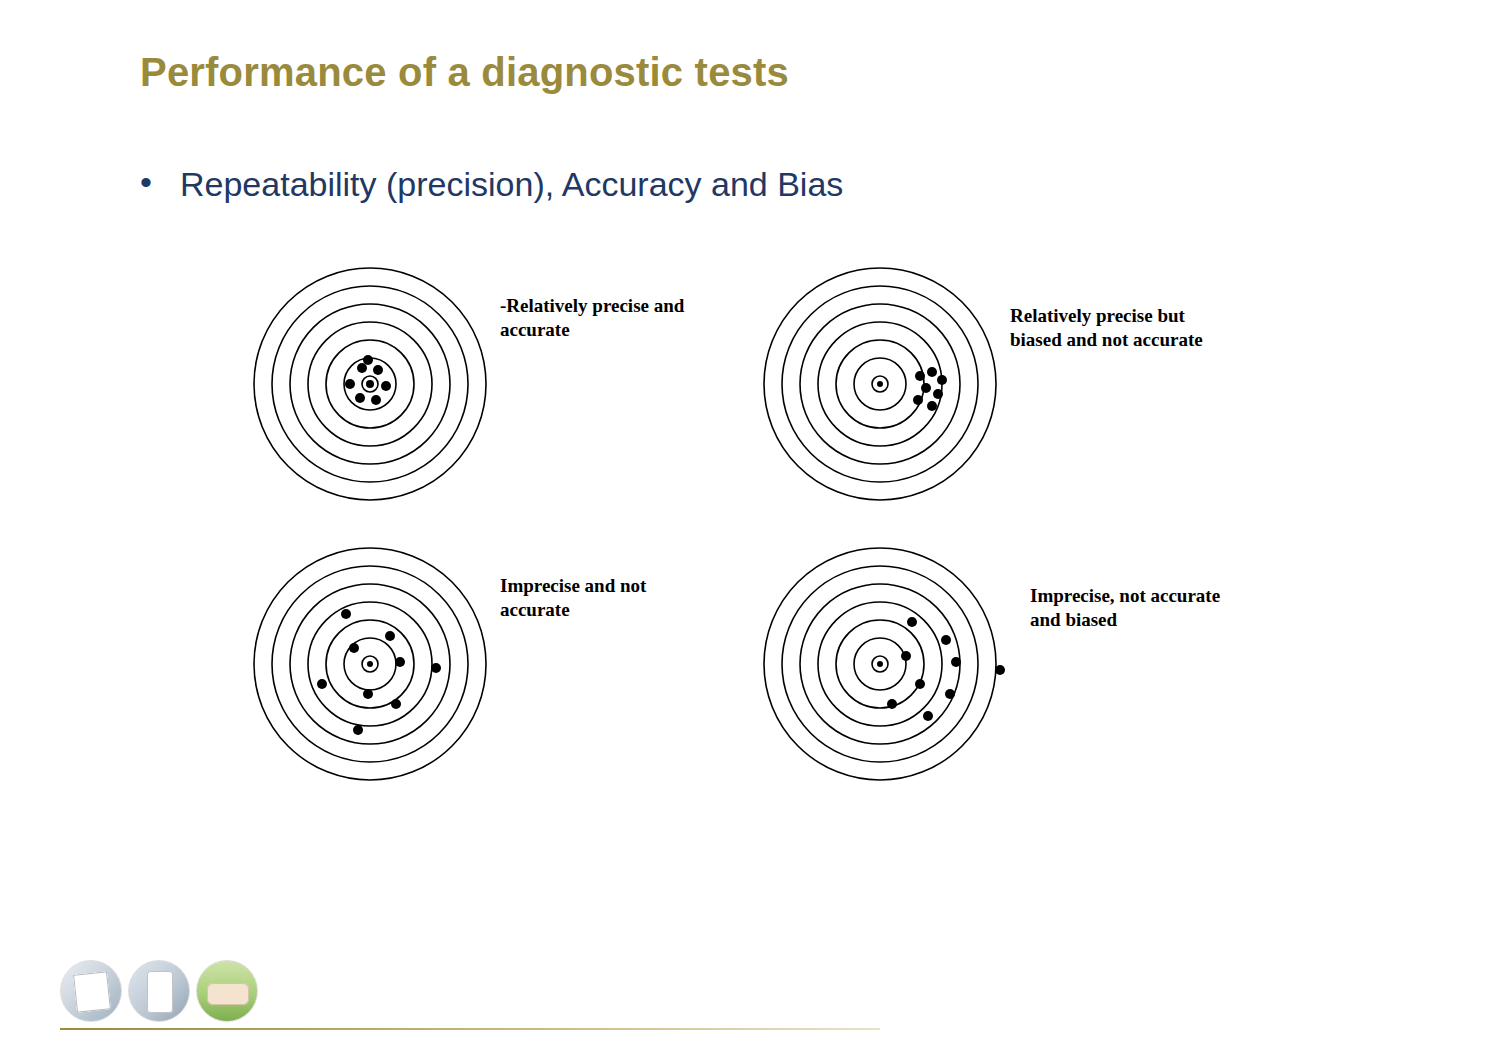Performance of a diagnostic tests
Repeatability (precision), Accuracy and Bias
-Relatively precise and accurate
Relatively precise but biased and not accurate
Imprecise and not accurate
Imprecise, not accurate and biased